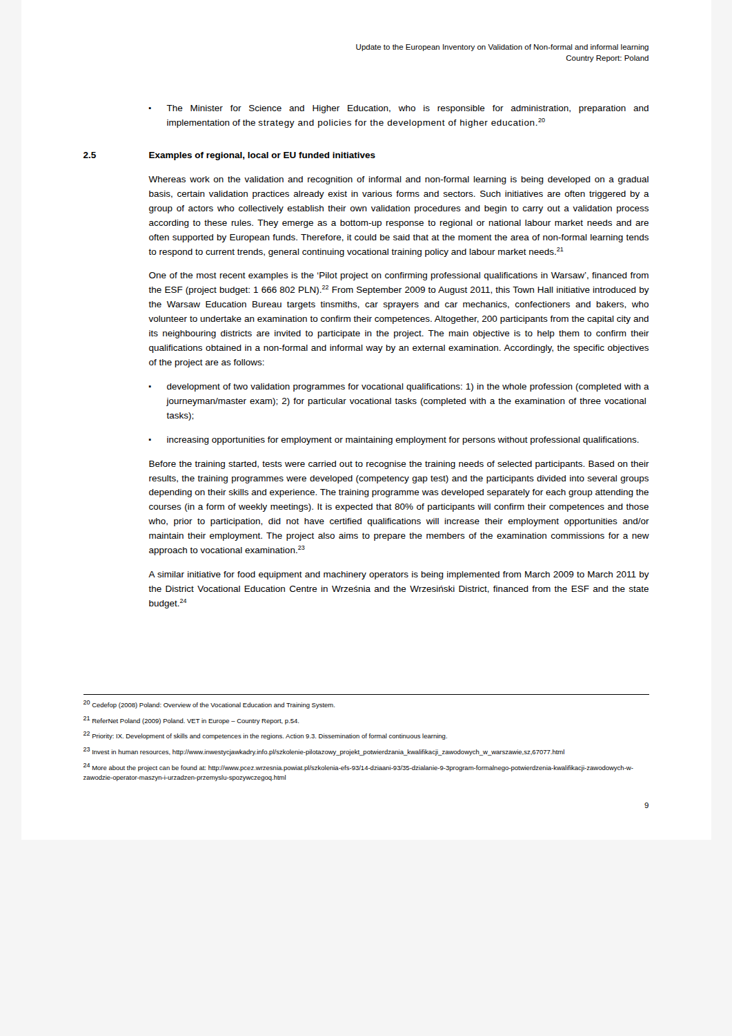Update to the European Inventory on Validation of Non-formal and informal learning
Country Report: Poland
▪
The Minister for Science and Higher Education, who is responsible for administration, preparation and implementation of the strategy and policies for the development of higher education.20
2.5
Examples of regional, local or EU funded initiatives
Whereas work on the validation and recognition of informal and non-formal learning is being developed on a gradual basis, certain validation practices already exist in various forms and sectors. Such initiatives are often triggered by a group of actors who collectively establish their own validation procedures and begin to carry out a validation process according to these rules. They emerge as a bottom-up response to regional or national labour market needs and are often supported by European funds. Therefore, it could be said that at the moment the area of non-formal learning tends to respond to current trends, general continuing vocational training policy and labour market needs.21
One of the most recent examples is the ‘Pilot project on confirming professional qualifications in Warsaw’, financed from the ESF (project budget: 1 666 802 PLN).22 From September 2009 to August 2011, this Town Hall initiative introduced by the Warsaw Education Bureau targets tinsmiths, car sprayers and car mechanics, confectioners and bakers, who volunteer to undertake an examination to confirm their competences. Altogether, 200 participants from the capital city and its neighbouring districts are invited to participate in the project. The main objective is to help them to confirm their qualifications obtained in a non-formal and informal way by an external examination. Accordingly, the specific objectives of the project are as follows:
▪
development of two validation programmes for vocational qualifications: 1) in the whole profession (completed with a journeyman/master exam); 2) for particular vocational tasks (completed with a the examination of three vocational tasks);
▪
increasing opportunities for employment or maintaining employment for persons without professional qualifications.
Before the training started, tests were carried out to recognise the training needs of selected participants. Based on their results, the training programmes were developed (competency gap test) and the participants divided into several groups depending on their skills and experience. The training programme was developed separately for each group attending the courses (in a form of weekly meetings). It is expected that 80% of participants will confirm their competences and those who, prior to participation, did not have certified qualifications will increase their employment opportunities and/or maintain their employment. The project also aims to prepare the members of the examination commissions for a new approach to vocational examination.23
A similar initiative for food equipment and machinery operators is being implemented from March 2009 to March 2011 by the District Vocational Education Centre in Września and the Wrzesiński District, financed from the ESF and the state budget.24
20 Cedefop (2008) Poland: Overview of the Vocational Education and Training System.
21 ReferNet Poland (2009) Poland. VET in Europe – Country Report, p.54.
22 Priority: IX. Development of skills and competences in the regions. Action 9.3. Dissemination of formal continuous learning.
23 Invest in human resources, http://www.inwestycjawkadry.info.pl/szkolenie-pilotazowy_projekt_potwierdzania_kwalifikacji_zawodowych_w_warszawie,sz,67077.html
24 More about the project can be found at: http://www.pcez.wrzesnia.powiat.pl/szkolenia-efs-93/14-dziaani-93/35-dzialanie-9-3program-formalnego-potwierdzenia-kwalifikacji-zawodowych-w-zawodzie-operator-maszyn-i-urzadzen-przemyslu-spozywczegoq.html
9